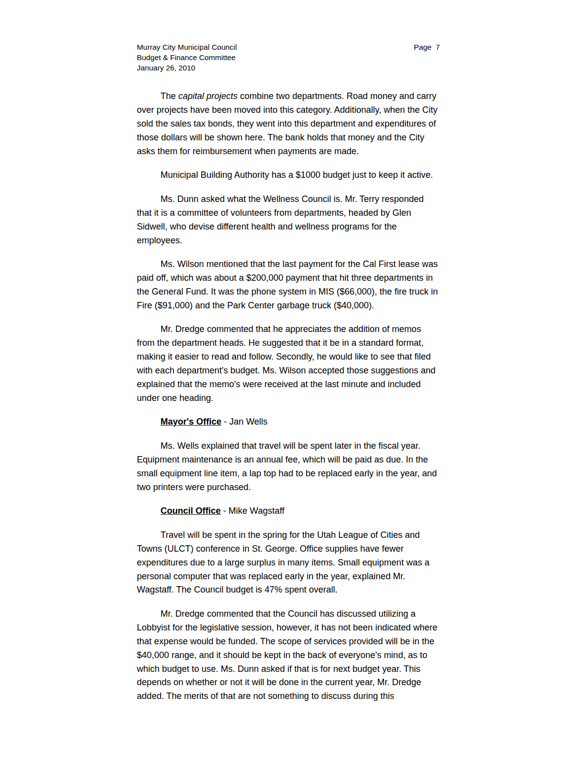Murray City Municipal Council
Budget & Finance Committee
January 26, 2010
Page 7
The capital projects combine two departments. Road money and carry over projects have been moved into this category. Additionally, when the City sold the sales tax bonds, they went into this department and expenditures of those dollars will be shown here. The bank holds that money and the City asks them for reimbursement when payments are made.
Municipal Building Authority has a $1000 budget just to keep it active.
Ms. Dunn asked what the Wellness Council is. Mr. Terry responded that it is a committee of volunteers from departments, headed by Glen Sidwell, who devise different health and wellness programs for the employees.
Ms. Wilson mentioned that the last payment for the Cal First lease was paid off, which was about a $200,000 payment that hit three departments in the General Fund. It was the phone system in MIS ($66,000), the fire truck in Fire ($91,000) and the Park Center garbage truck ($40,000).
Mr. Dredge commented that he appreciates the addition of memos from the department heads. He suggested that it be in a standard format, making it easier to read and follow. Secondly, he would like to see that filed with each department's budget. Ms. Wilson accepted those suggestions and explained that the memo's were received at the last minute and included under one heading.
Mayor's Office - Jan Wells
Ms. Wells explained that travel will be spent later in the fiscal year. Equipment maintenance is an annual fee, which will be paid as due. In the small equipment line item, a lap top had to be replaced early in the year, and two printers were purchased.
Council Office - Mike Wagstaff
Travel will be spent in the spring for the Utah League of Cities and Towns (ULCT) conference in St. George. Office supplies have fewer expenditures due to a large surplus in many items. Small equipment was a personal computer that was replaced early in the year, explained Mr. Wagstaff. The Council budget is 47% spent overall.
Mr. Dredge commented that the Council has discussed utilizing a Lobbyist for the legislative session, however, it has not been indicated where that expense would be funded. The scope of services provided will be in the $40,000 range, and it should be kept in the back of everyone's mind, as to which budget to use. Ms. Dunn asked if that is for next budget year. This depends on whether or not it will be done in the current year, Mr. Dredge added. The merits of that are not something to discuss during this